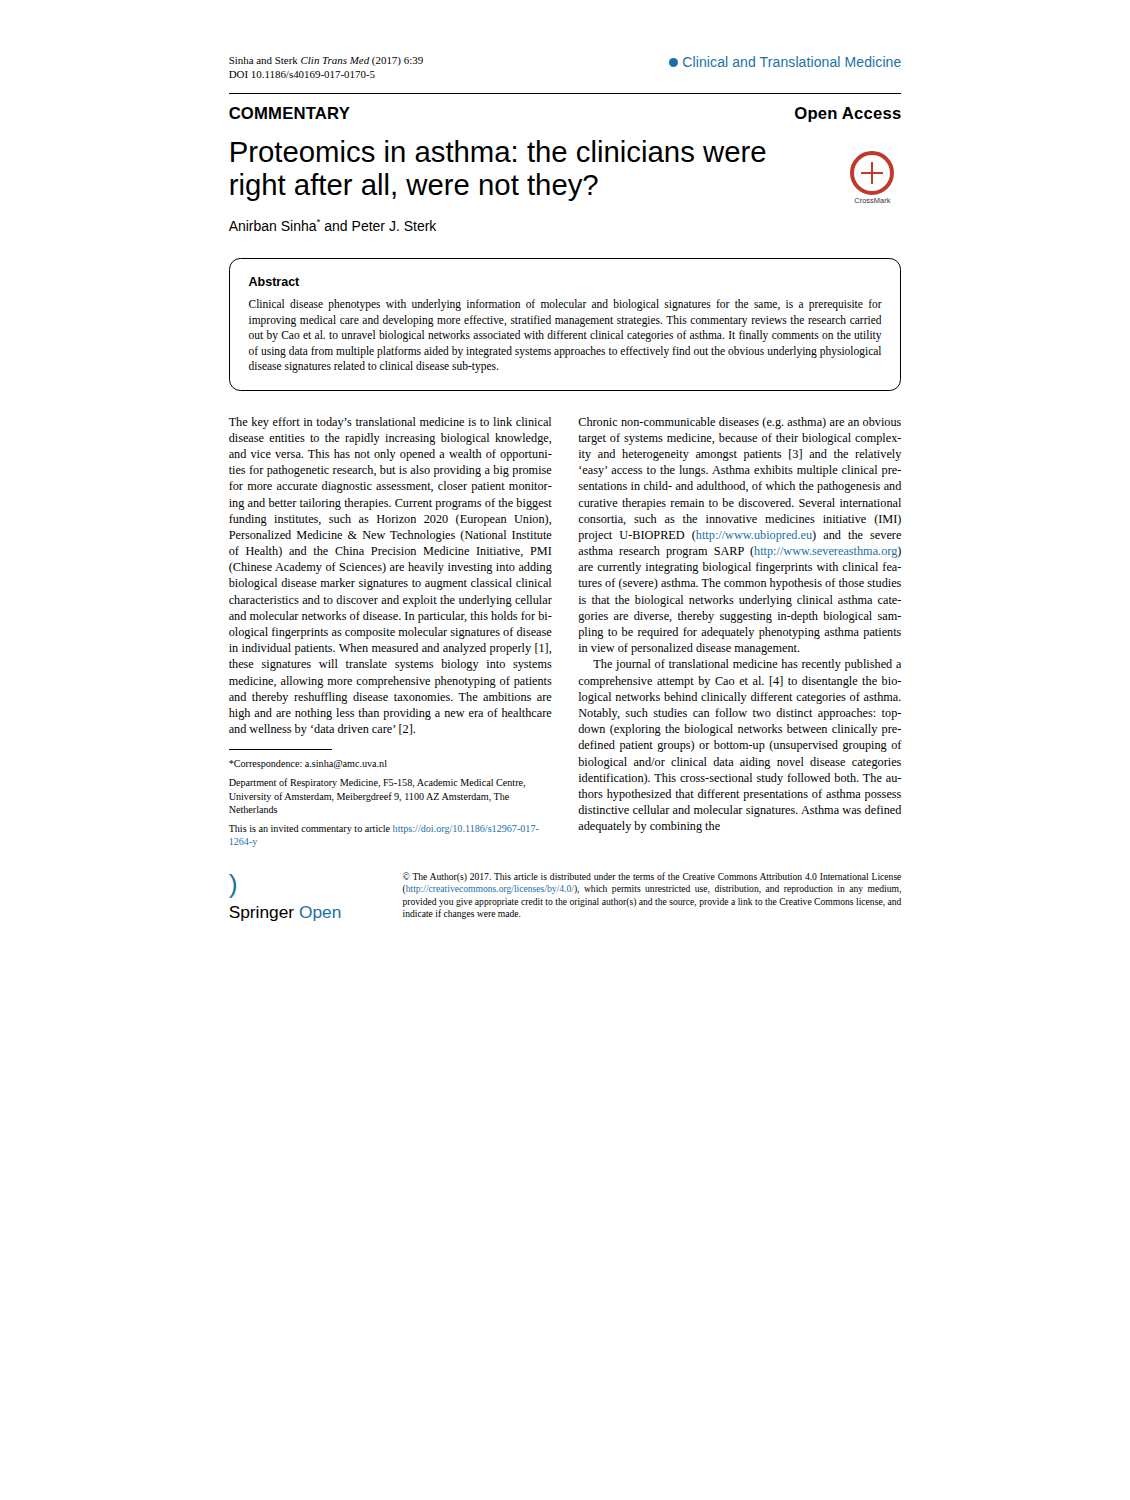Sinha and Sterk Clin Trans Med (2017) 6:39
DOI 10.1186/s40169-017-0170-5
Clinical and Translational Medicine
COMMENTARY
Open Access
CrossMark
Proteomics in asthma: the clinicians were right after all, were not they?
Anirban Sinha* and Peter J. Sterk
Abstract
Clinical disease phenotypes with underlying information of molecular and biological signatures for the same, is a prerequisite for improving medical care and developing more effective, stratified management strategies. This commentary reviews the research carried out by Cao et al. to unravel biological networks associated with different clinical categories of asthma. It finally comments on the utility of using data from multiple platforms aided by integrated systems approaches to effectively find out the obvious underlying physiological disease signatures related to clinical disease sub-types.
The key effort in today’s translational medicine is to link clinical disease entities to the rapidly increasing biological knowledge, and vice versa. This has not only opened a wealth of opportunities for pathogenetic research, but is also providing a big promise for more accurate diagnostic assessment, closer patient monitoring and better tailoring therapies. Current programs of the biggest funding institutes, such as Horizon 2020 (European Union), Personalized Medicine & New Technologies (National Institute of Health) and the China Precision Medicine Initiative, PMI (Chinese Academy of Sciences) are heavily investing into adding biological disease marker signatures to augment classical clinical characteristics and to discover and exploit the underlying cellular and molecular networks of disease. In particular, this holds for biological fingerprints as composite molecular signatures of disease in individual patients. When measured and analyzed properly [1], these signatures will translate systems biology into systems medicine, allowing more comprehensive phenotyping of patients and thereby reshuffling disease taxonomies. The ambitions are high and are nothing less than providing a new era of healthcare and wellness by ‘data driven care’ [2].
*Correspondence: a.sinha@amc.uva.nl
Department of Respiratory Medicine, F5-158, Academic Medical Centre, University of Amsterdam, Meibergdreef 9, 1100 AZ Amsterdam, The Netherlands
This is an invited commentary to article https://doi.org/10.1186/s12967-017-1264-y
Chronic non-communicable diseases (e.g. asthma) are an obvious target of systems medicine, because of their biological complexity and heterogeneity amongst patients [3] and the relatively ‘easy’ access to the lungs. Asthma exhibits multiple clinical presentations in child- and adulthood, of which the pathogenesis and curative therapies remain to be discovered. Several international consortia, such as the innovative medicines initiative (IMI) project U-BIOPRED (http://www.ubiopred.eu) and the severe asthma research program SARP (http://www.severeasthma.org) are currently integrating biological fingerprints with clinical features of (severe) asthma. The common hypothesis of those studies is that the biological networks underlying clinical asthma categories are diverse, thereby suggesting in-depth biological sampling to be required for adequately phenotyping asthma patients in view of personalized disease management.
The journal of translational medicine has recently published a comprehensive attempt by Cao et al. [4] to disentangle the biological networks behind clinically different categories of asthma. Notably, such studies can follow two distinct approaches: top-down (exploring the biological networks between clinically predefined patient groups) or bottom-up (unsupervised grouping of biological and/or clinical data aiding novel disease categories identification). This cross-sectional study followed both. The authors hypothesized that different presentations of asthma possess distinctive cellular and molecular signatures. Asthma was defined adequately by combining the
)
Springer Open
© The Author(s) 2017. This article is distributed under the terms of the Creative Commons Attribution 4.0 International License (http://creativecommons.org/licenses/by/4.0/), which permits unrestricted use, distribution, and reproduction in any medium, provided you give appropriate credit to the original author(s) and the source, provide a link to the Creative Commons license, and indicate if changes were made.